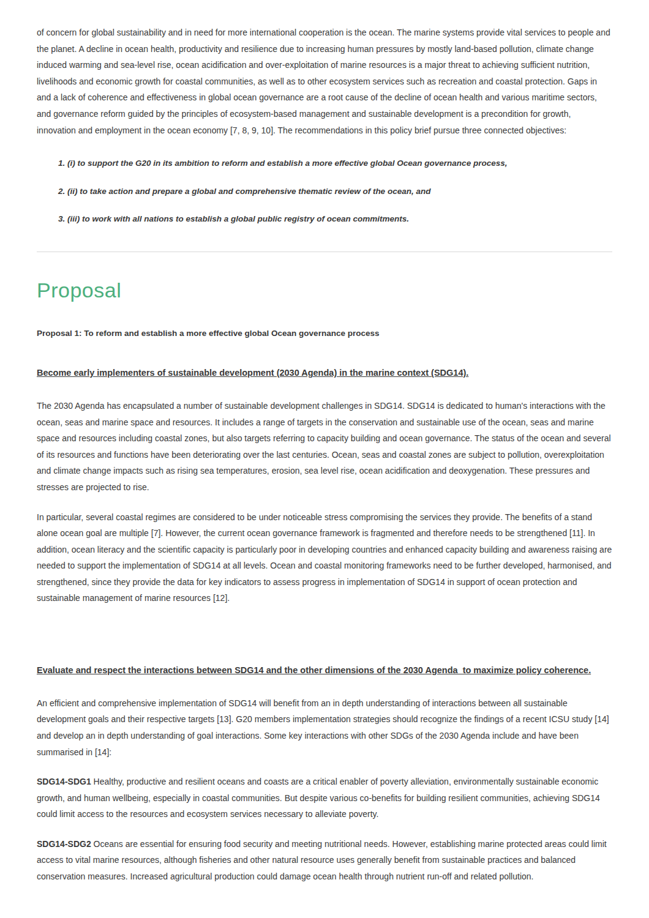of concern for global sustainability and in need for more international cooperation is the ocean. The marine systems provide vital services to people and the planet. A decline in ocean health, productivity and resilience due to increasing human pressures by mostly land-based pollution, climate change induced warming and sea-level rise, ocean acidification and over-exploitation of marine resources is a major threat to achieving sufficient nutrition, livelihoods and economic growth for coastal communities, as well as to other ecosystem services such as recreation and coastal protection. Gaps in and a lack of coherence and effectiveness in global ocean governance are a root cause of the decline of ocean health and various maritime sectors, and governance reform guided by the principles of ecosystem-based management and sustainable development is a precondition for growth, innovation and employment in the ocean economy [7, 8, 9, 10]. The recommendations in this policy brief pursue three connected objectives:
(i) to support the G20 in its ambition to reform and establish a more effective global Ocean governance process,
(ii) to take action and prepare a global and comprehensive thematic review of the ocean, and
(iii) to work with all nations to establish a global public registry of ocean commitments.
Proposal
Proposal 1: To reform and establish a more effective global Ocean governance process
Become early implementers of sustainable development (2030 Agenda) in the marine context (SDG14).
The 2030 Agenda has encapsulated a number of sustainable development challenges in SDG14. SDG14 is dedicated to human's interactions with the ocean, seas and marine space and resources. It includes a range of targets in the conservation and sustainable use of the ocean, seas and marine space and resources including coastal zones, but also targets referring to capacity building and ocean governance. The status of the ocean and several of its resources and functions have been deteriorating over the last centuries. Ocean, seas and coastal zones are subject to pollution, overexploitation and climate change impacts such as rising sea temperatures, erosion, sea level rise, ocean acidification and deoxygenation. These pressures and stresses are projected to rise.
In particular, several coastal regimes are considered to be under noticeable stress compromising the services they provide. The benefits of a stand alone ocean goal are multiple [7]. However, the current ocean governance framework is fragmented and therefore needs to be strengthened [11]. In addition, ocean literacy and the scientific capacity is particularly poor in developing countries and enhanced capacity building and awareness raising are needed to support the implementation of SDG14 at all levels. Ocean and coastal monitoring frameworks need to be further developed, harmonised, and strengthened, since they provide the data for key indicators to assess progress in implementation of SDG14 in support of ocean protection and sustainable management of marine resources [12].
Evaluate and respect the interactions between SDG14 and the other dimensions of the 2030 Agenda to maximize policy coherence.
An efficient and comprehensive implementation of SDG14 will benefit from an in depth understanding of interactions between all sustainable development goals and their respective targets [13]. G20 members implementation strategies should recognize the findings of a recent ICSU study [14] and develop an in depth understanding of goal interactions. Some key interactions with other SDGs of the 2030 Agenda include and have been summarised in [14]:
SDG14-SDG1 Healthy, productive and resilient oceans and coasts are a critical enabler of poverty alleviation, environmentally sustainable economic growth, and human wellbeing, especially in coastal communities. But despite various co-benefits for building resilient communities, achieving SDG14 could limit access to the resources and ecosystem services necessary to alleviate poverty.
SDG14-SDG2 Oceans are essential for ensuring food security and meeting nutritional needs. However, establishing marine protected areas could limit access to vital marine resources, although fisheries and other natural resource uses generally benefit from sustainable practices and balanced conservation measures. Increased agricultural production could damage ocean health through nutrient run-off and related pollution.